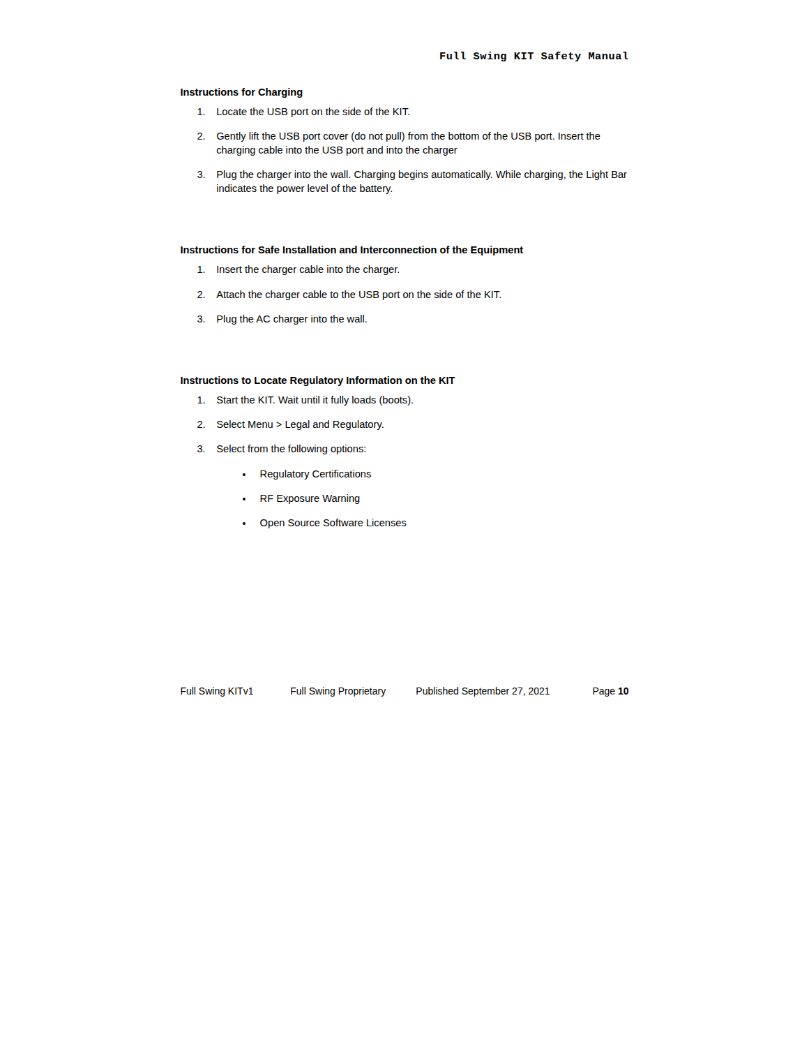Full Swing KIT Safety Manual
Instructions for Charging
Locate the USB port on the side of the KIT.
Gently lift the USB port cover (do not pull) from the bottom of the USB port. Insert the charging cable into the USB port and into the charger
Plug the charger into the wall. Charging begins automatically. While charging, the Light Bar indicates the power level of the battery.
Instructions for Safe Installation and Interconnection of the Equipment
Insert the charger cable into the charger.
Attach the charger cable to the USB port on the side of the KIT.
Plug the AC charger into the wall.
Instructions to Locate Regulatory Information on the KIT
Start the KIT. Wait until it fully loads (boots).
Select Menu > Legal and Regulatory.
Select from the following options:
Regulatory Certifications
RF Exposure Warning
Open Source Software Licenses
Full Swing KITv1
Full Swing Proprietary
Published September 27, 2021
Page 10